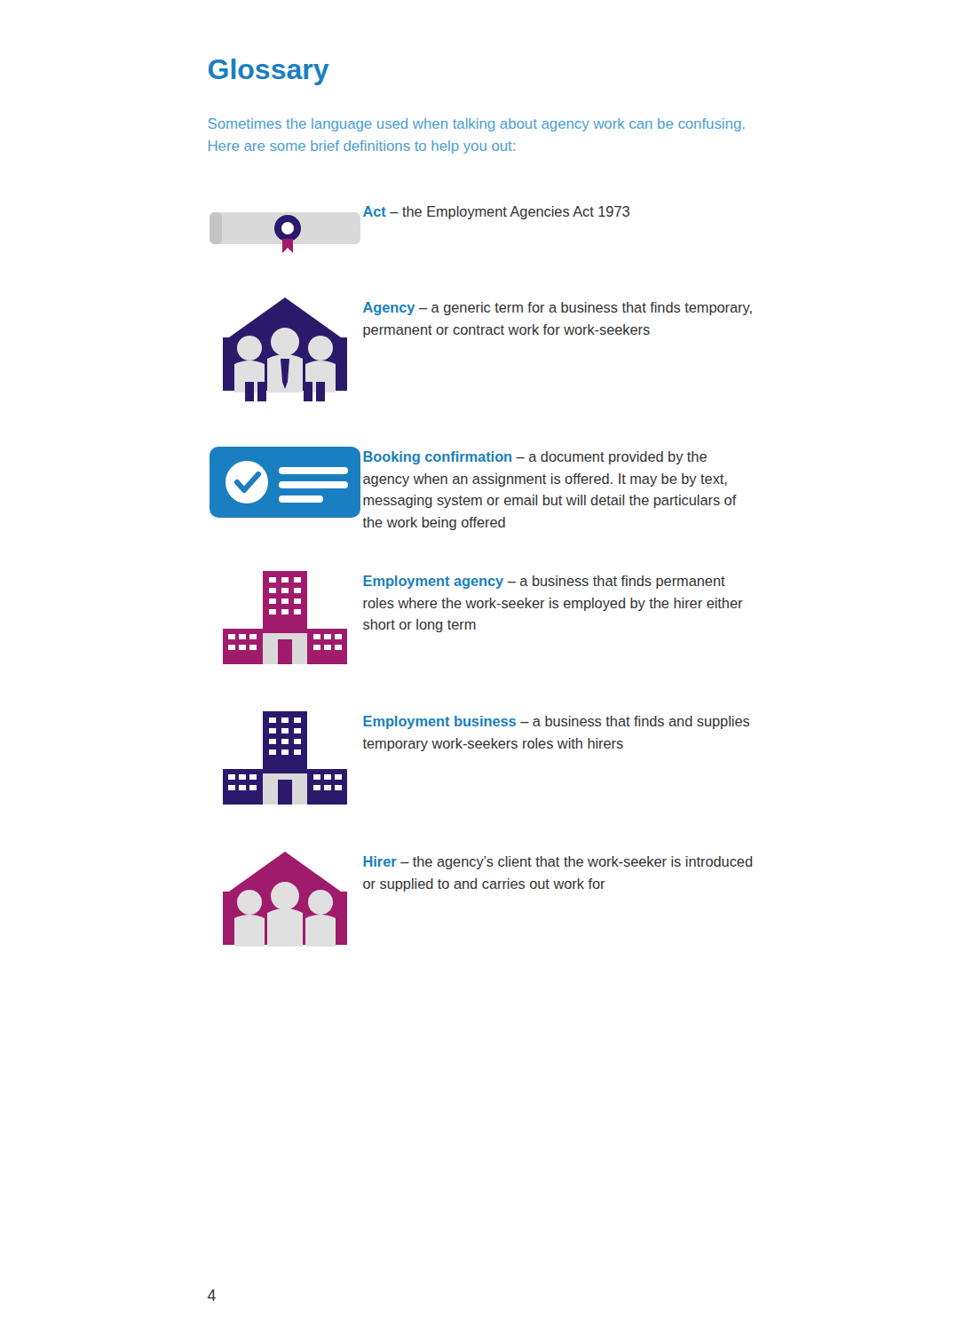Glossary
Sometimes the language used when talking about agency work can be confusing. Here are some brief definitions to help you out:
Act – the Employment Agencies Act 1973
Agency – a generic term for a business that finds temporary, permanent or contract work for work-seekers
Booking confirmation – a document provided by the agency when an assignment is offered. It may be by text, messaging system or email but will detail the particulars of the work being offered
Employment agency – a business that finds permanent roles where the work-seeker is employed by the hirer either short or long term
Employment business – a business that finds and supplies temporary work-seekers roles with hirers
Hirer – the agency’s client that the work-seeker is introduced or supplied to and carries out work for
4